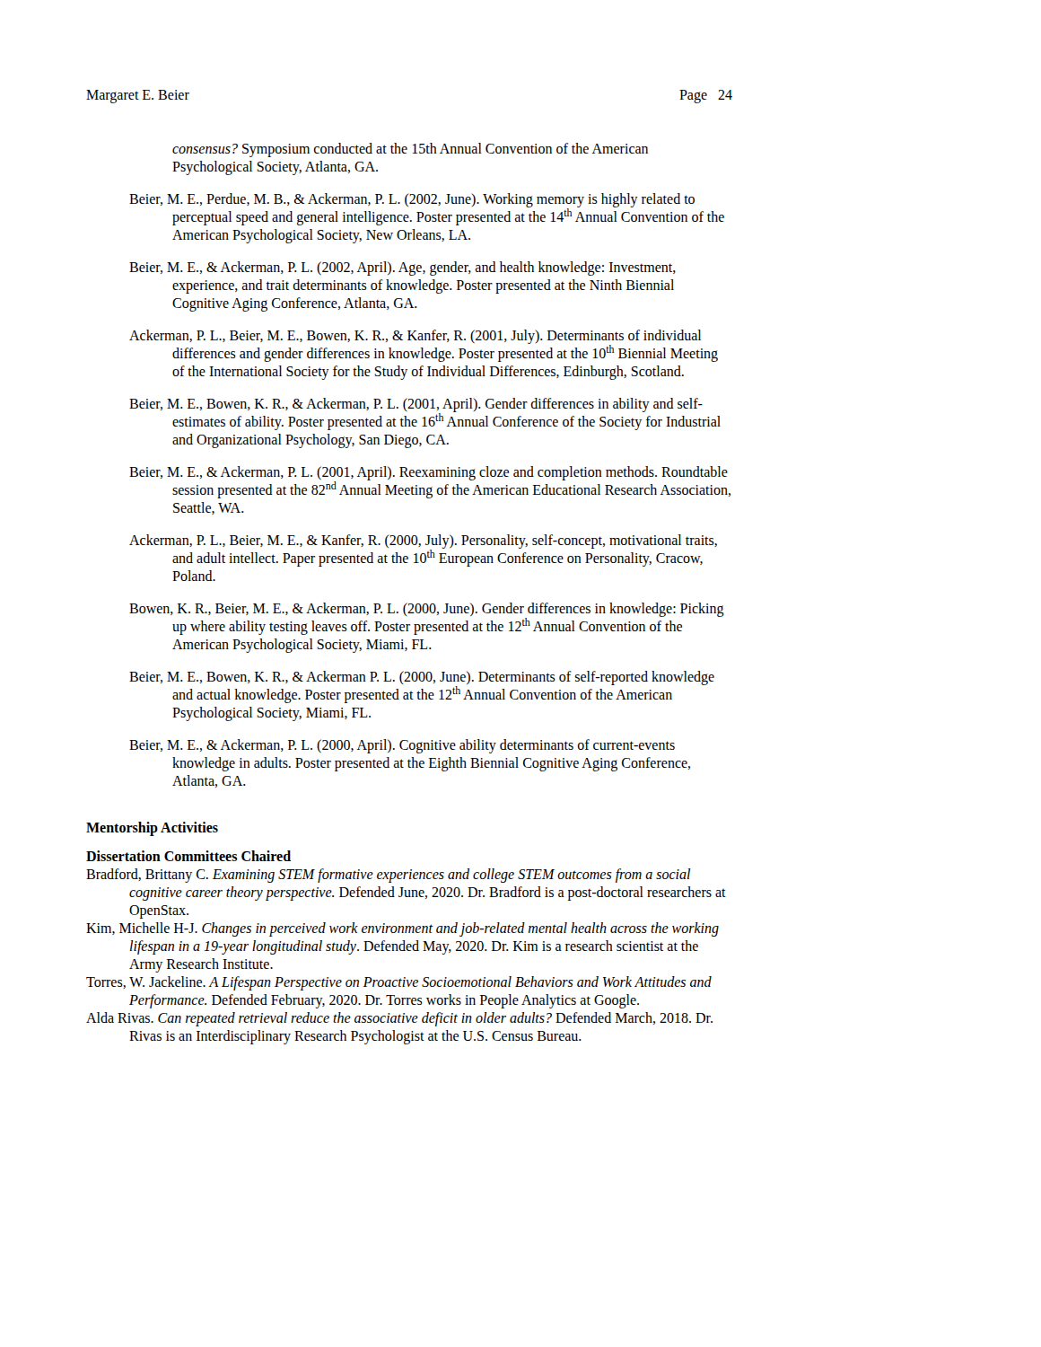Margaret E. Beier Page 24
consensus? Symposium conducted at the 15th Annual Convention of the American Psychological Society, Atlanta, GA.
Beier, M. E., Perdue, M. B., & Ackerman, P. L. (2002, June). Working memory is highly related to perceptual speed and general intelligence. Poster presented at the 14th Annual Convention of the American Psychological Society, New Orleans, LA.
Beier, M. E., & Ackerman, P. L. (2002, April). Age, gender, and health knowledge: Investment, experience, and trait determinants of knowledge. Poster presented at the Ninth Biennial Cognitive Aging Conference, Atlanta, GA.
Ackerman, P. L., Beier, M. E., Bowen, K. R., & Kanfer, R. (2001, July). Determinants of individual differences and gender differences in knowledge. Poster presented at the 10th Biennial Meeting of the International Society for the Study of Individual Differences, Edinburgh, Scotland.
Beier, M. E., Bowen, K. R., & Ackerman, P. L. (2001, April). Gender differences in ability and self-estimates of ability. Poster presented at the 16th Annual Conference of the Society for Industrial and Organizational Psychology, San Diego, CA.
Beier, M. E., & Ackerman, P. L. (2001, April). Reexamining cloze and completion methods. Roundtable session presented at the 82nd Annual Meeting of the American Educational Research Association, Seattle, WA.
Ackerman, P. L., Beier, M. E., & Kanfer, R. (2000, July). Personality, self-concept, motivational traits, and adult intellect. Paper presented at the 10th European Conference on Personality, Cracow, Poland.
Bowen, K. R., Beier, M. E., & Ackerman, P. L. (2000, June). Gender differences in knowledge: Picking up where ability testing leaves off. Poster presented at the 12th Annual Convention of the American Psychological Society, Miami, FL.
Beier, M. E., Bowen, K. R., & Ackerman P. L. (2000, June). Determinants of self-reported knowledge and actual knowledge. Poster presented at the 12th Annual Convention of the American Psychological Society, Miami, FL.
Beier, M. E., & Ackerman, P. L. (2000, April). Cognitive ability determinants of current-events knowledge in adults. Poster presented at the Eighth Biennial Cognitive Aging Conference, Atlanta, GA.
Mentorship Activities
Dissertation Committees Chaired
Bradford, Brittany C. Examining STEM formative experiences and college STEM outcomes from a social cognitive career theory perspective. Defended June, 2020. Dr. Bradford is a post-doctoral researchers at OpenStax.
Kim, Michelle H-J. Changes in perceived work environment and job-related mental health across the working lifespan in a 19-year longitudinal study. Defended May, 2020. Dr. Kim is a research scientist at the Army Research Institute.
Torres, W. Jackeline. A Lifespan Perspective on Proactive Socioemotional Behaviors and Work Attitudes and Performance. Defended February, 2020. Dr. Torres works in People Analytics at Google.
Alda Rivas. Can repeated retrieval reduce the associative deficit in older adults? Defended March, 2018. Dr. Rivas is an Interdisciplinary Research Psychologist at the U.S. Census Bureau.